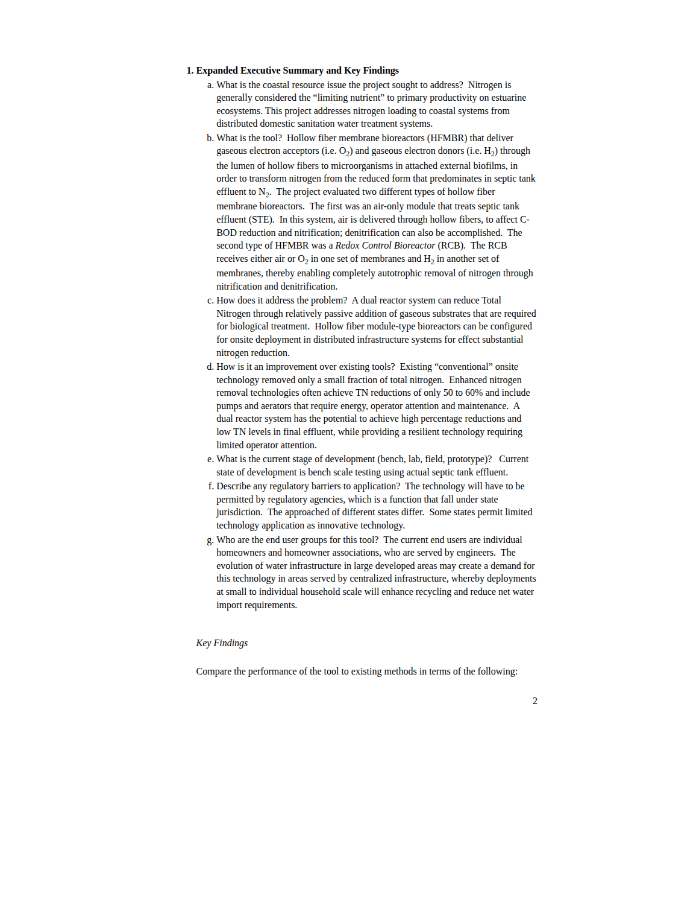Expanded Executive Summary and Key Findings
What is the coastal resource issue the project sought to address? Nitrogen is generally considered the “limiting nutrient” to primary productivity on estuarine ecosystems. This project addresses nitrogen loading to coastal systems from distributed domestic sanitation water treatment systems.
What is the tool? Hollow fiber membrane bioreactors (HFMBR) that deliver gaseous electron acceptors (i.e. O2) and gaseous electron donors (i.e. H2) through the lumen of hollow fibers to microorganisms in attached external biofilms, in order to transform nitrogen from the reduced form that predominates in septic tank effluent to N2. The project evaluated two different types of hollow fiber membrane bioreactors. The first was an air-only module that treats septic tank effluent (STE). In this system, air is delivered through hollow fibers, to affect C-BOD reduction and nitrification; denitrification can also be accomplished. The second type of HFMBR was a Redox Control Bioreactor (RCB). The RCB receives either air or O2 in one set of membranes and H2 in another set of membranes, thereby enabling completely autotrophic removal of nitrogen through nitrification and denitrification.
How does it address the problem? A dual reactor system can reduce Total Nitrogen through relatively passive addition of gaseous substrates that are required for biological treatment. Hollow fiber module-type bioreactors can be configured for onsite deployment in distributed infrastructure systems for effect substantial nitrogen reduction.
How is it an improvement over existing tools? Existing “conventional” onsite technology removed only a small fraction of total nitrogen. Enhanced nitrogen removal technologies often achieve TN reductions of only 50 to 60% and include pumps and aerators that require energy, operator attention and maintenance. A dual reactor system has the potential to achieve high percentage reductions and low TN levels in final effluent, while providing a resilient technology requiring limited operator attention.
What is the current stage of development (bench, lab, field, prototype)? Current state of development is bench scale testing using actual septic tank effluent.
Describe any regulatory barriers to application? The technology will have to be permitted by regulatory agencies, which is a function that fall under state jurisdiction. The approached of different states differ. Some states permit limited technology application as innovative technology.
Who are the end user groups for this tool? The current end users are individual homeowners and homeowner associations, who are served by engineers. The evolution of water infrastructure in large developed areas may create a demand for this technology in areas served by centralized infrastructure, whereby deployments at small to individual household scale will enhance recycling and reduce net water import requirements.
Key Findings
Compare the performance of the tool to existing methods in terms of the following:
2